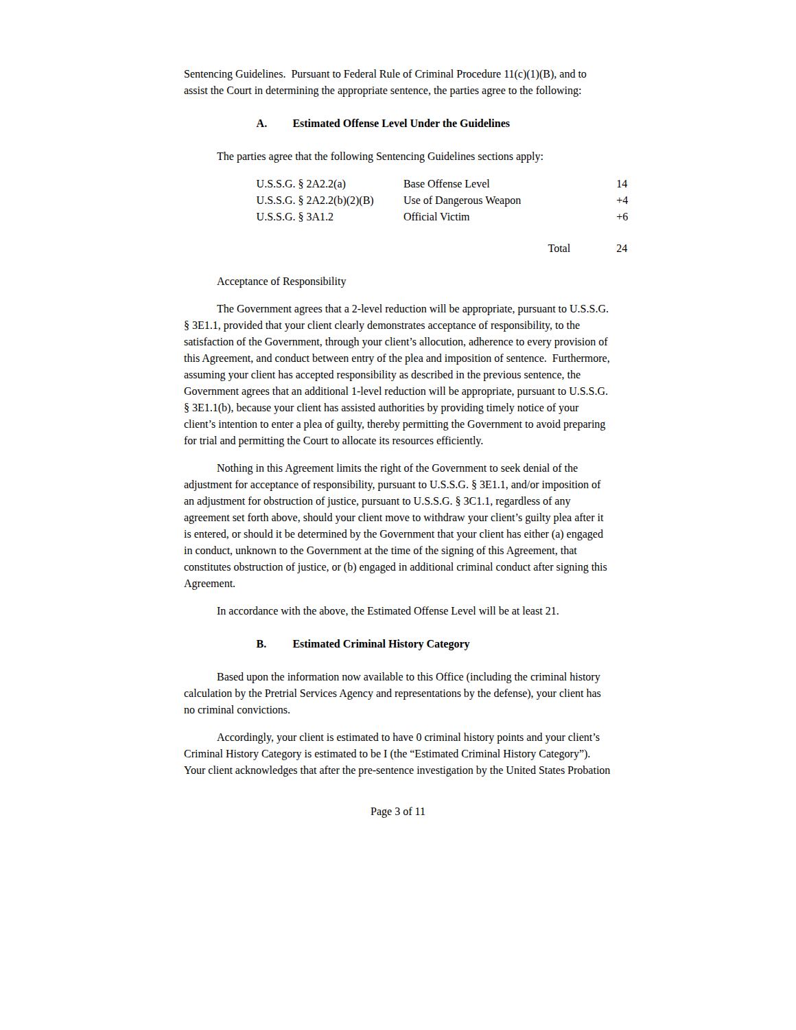Sentencing Guidelines. Pursuant to Federal Rule of Criminal Procedure 11(c)(1)(B), and to assist the Court in determining the appropriate sentence, the parties agree to the following:
A. Estimated Offense Level Under the Guidelines
The parties agree that the following Sentencing Guidelines sections apply:
| U.S.S.G. § 2A2.2(a) | Base Offense Level | 14 |
| U.S.S.G. § 2A2.2(b)(2)(B) | Use of Dangerous Weapon | +4 |
| U.S.S.G. § 3A1.2 | Official Victim | +6 |
| | Total | 24 |
Acceptance of Responsibility
The Government agrees that a 2-level reduction will be appropriate, pursuant to U.S.S.G. § 3E1.1, provided that your client clearly demonstrates acceptance of responsibility, to the satisfaction of the Government, through your client’s allocution, adherence to every provision of this Agreement, and conduct between entry of the plea and imposition of sentence. Furthermore, assuming your client has accepted responsibility as described in the previous sentence, the Government agrees that an additional 1-level reduction will be appropriate, pursuant to U.S.S.G. § 3E1.1(b), because your client has assisted authorities by providing timely notice of your client’s intention to enter a plea of guilty, thereby permitting the Government to avoid preparing for trial and permitting the Court to allocate its resources efficiently.
Nothing in this Agreement limits the right of the Government to seek denial of the adjustment for acceptance of responsibility, pursuant to U.S.S.G. § 3E1.1, and/or imposition of an adjustment for obstruction of justice, pursuant to U.S.S.G. § 3C1.1, regardless of any agreement set forth above, should your client move to withdraw your client’s guilty plea after it is entered, or should it be determined by the Government that your client has either (a) engaged in conduct, unknown to the Government at the time of the signing of this Agreement, that constitutes obstruction of justice, or (b) engaged in additional criminal conduct after signing this Agreement.
In accordance with the above, the Estimated Offense Level will be at least 21.
B. Estimated Criminal History Category
Based upon the information now available to this Office (including the criminal history calculation by the Pretrial Services Agency and representations by the defense), your client has no criminal convictions.
Accordingly, your client is estimated to have 0 criminal history points and your client’s Criminal History Category is estimated to be I (the “Estimated Criminal History Category”). Your client acknowledges that after the pre-sentence investigation by the United States Probation
Page 3 of 11